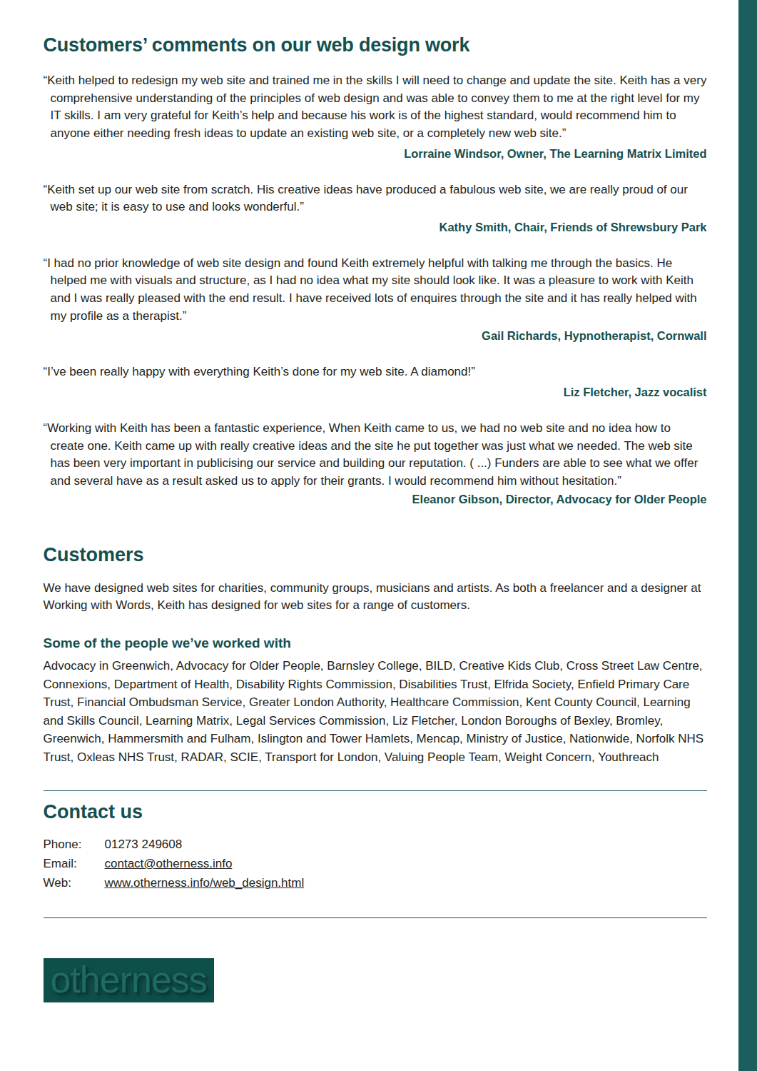Customers’ comments on our web design work
“Keith helped to redesign my web site and trained me in the skills I will need to change and update the site. Keith has a very comprehensive understanding of the principles of web design and was able to convey them to me at the right level for my IT skills. I am very grateful for Keith’s help and because his work is of the highest standard, would recommend him to anyone either needing fresh ideas to update an existing web site, or a completely new web site.”
Lorraine Windsor, Owner, The Learning Matrix Limited
“Keith set up our web site from scratch. His creative ideas have produced a fabulous web site, we are really proud of our web site; it is easy to use and looks wonderful.”
Kathy Smith, Chair, Friends of Shrewsbury Park
“I had no prior knowledge of web site design and found Keith extremely helpful with talking me through the basics. He helped me with visuals and structure, as I had no idea what my site should look like. It was a pleasure to work with Keith and I was really pleased with the end result. I have received lots of enquires through the site and it has really helped with my profile as a therapist.”
Gail Richards, Hypnotherapist, Cornwall
“I’ve been really happy with everything Keith’s done for my web site. A diamond!”
Liz Fletcher, Jazz vocalist
“Working with Keith has been a fantastic experience, When Keith came to us, we had no web site and no idea how to create one. Keith came up with really creative ideas and the site he put together was just what we needed. The web site has been very important in publicising our service and building our reputation. ( ...) Funders are able to see what we offer and several have as a result asked us to apply for their grants. I would recommend him without hesitation.”
Eleanor Gibson, Director, Advocacy for Older People
Customers
We have designed web sites for charities, community groups, musicians and artists. As both a freelancer and a designer at Working with Words, Keith has designed for web sites for a range of customers.
Some of the people we’ve worked with
Advocacy in Greenwich, Advocacy for Older People, Barnsley College, BILD, Creative Kids Club, Cross Street Law Centre, Connexions, Department of Health, Disability Rights Commission, Disabilities Trust, Elfrida Society, Enfield Primary Care Trust, Financial Ombudsman Service, Greater London Authority, Healthcare Commission, Kent County Council, Learning and Skills Council, Learning Matrix, Legal Services Commission, Liz Fletcher, London Boroughs of Bexley, Bromley, Greenwich, Hammersmith and Fulham, Islington and Tower Hamlets, Mencap, Ministry of Justice, Nationwide, Norfolk NHS Trust, Oxleas NHS Trust, RADAR, SCIE, Transport for London, Valuing People Team, Weight Concern, Youthreach
Contact us
| Phone: | 01273 249608 |
| Email: | contact@otherness.info |
| Web: | www.otherness.info/web_design.html |
otherness